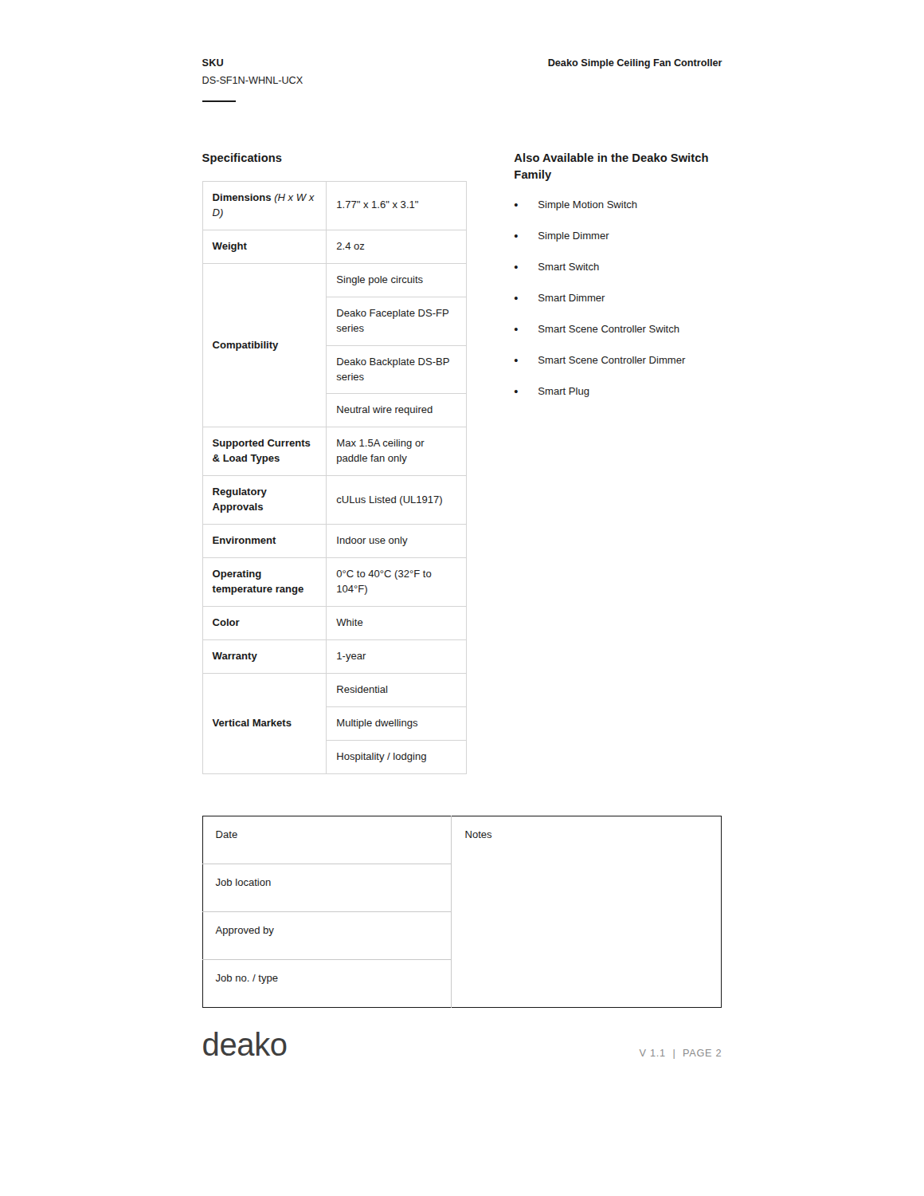SKU
DS-SF1N-WHNL-UCX
Deako Simple Ceiling Fan Controller
Specifications
| Dimensions (H x W x D) | 1.77" x 1.6" x 3.1" |
| Weight | 2.4 oz |
| Compatibility | Single pole circuits |
| Deako Faceplate DS-FP series |
| Deako Backplate DS-BP series |
| Neutral wire required |
| Supported Currents & Load Types | Max 1.5A ceiling or paddle fan only |
| Regulatory Approvals | cULus Listed (UL1917) |
| Environment | Indoor use only |
| Operating temperature range | 0°C to 40°C (32°F to 104°F) |
| Color | White |
| Warranty | 1-year |
| Vertical Markets | Residential |
| Multiple dwellings |
| Hospitality / lodging |
Also Available in the Deako Switch Family
Simple Motion Switch
Simple Dimmer
Smart Switch
Smart Dimmer
Smart Scene Controller Switch
Smart Scene Controller Dimmer
Smart Plug
| Date | Notes |
| Job location |
| Approved by |
| Job no. / type |
deako
V 1.1 | PAGE 2